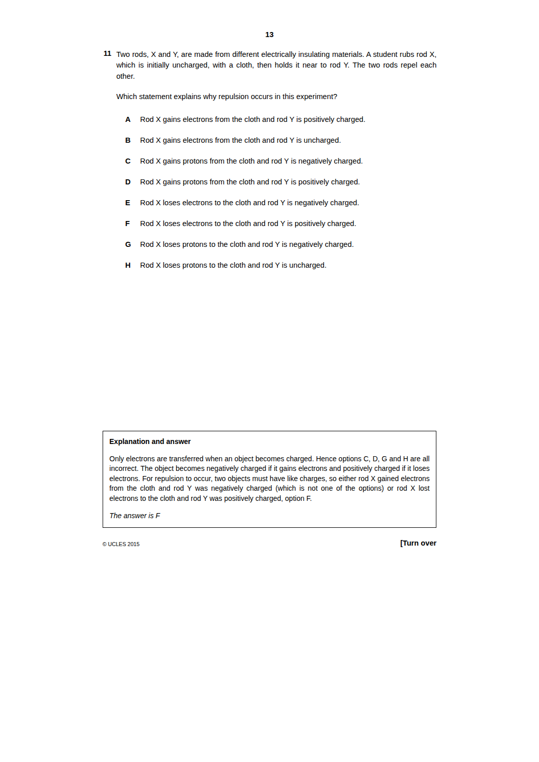13
11
Two rods, X and Y, are made from different electrically insulating materials. A student rubs rod X, which is initially uncharged, with a cloth, then holds it near to rod Y. The two rods repel each other.
Which statement explains why repulsion occurs in this experiment?
ARod X gains electrons from the cloth and rod Y is positively charged.
BRod X gains electrons from the cloth and rod Y is uncharged.
CRod X gains protons from the cloth and rod Y is negatively charged.
DRod X gains protons from the cloth and rod Y is positively charged.
ERod X loses electrons to the cloth and rod Y is negatively charged.
FRod X loses electrons to the cloth and rod Y is positively charged.
GRod X loses protons to the cloth and rod Y is negatively charged.
HRod X loses protons to the cloth and rod Y is uncharged.
Explanation and answer
Only electrons are transferred when an object becomes charged. Hence options C, D, G and H are all incorrect. The object becomes negatively charged if it gains electrons and positively charged if it loses electrons. For repulsion to occur, two objects must have like charges, so either rod X gained electrons from the cloth and rod Y was negatively charged (which is not one of the options) or rod X lost electrons to the cloth and rod Y was positively charged, option F.
The answer is F
© UCLES 2015
[Turn over